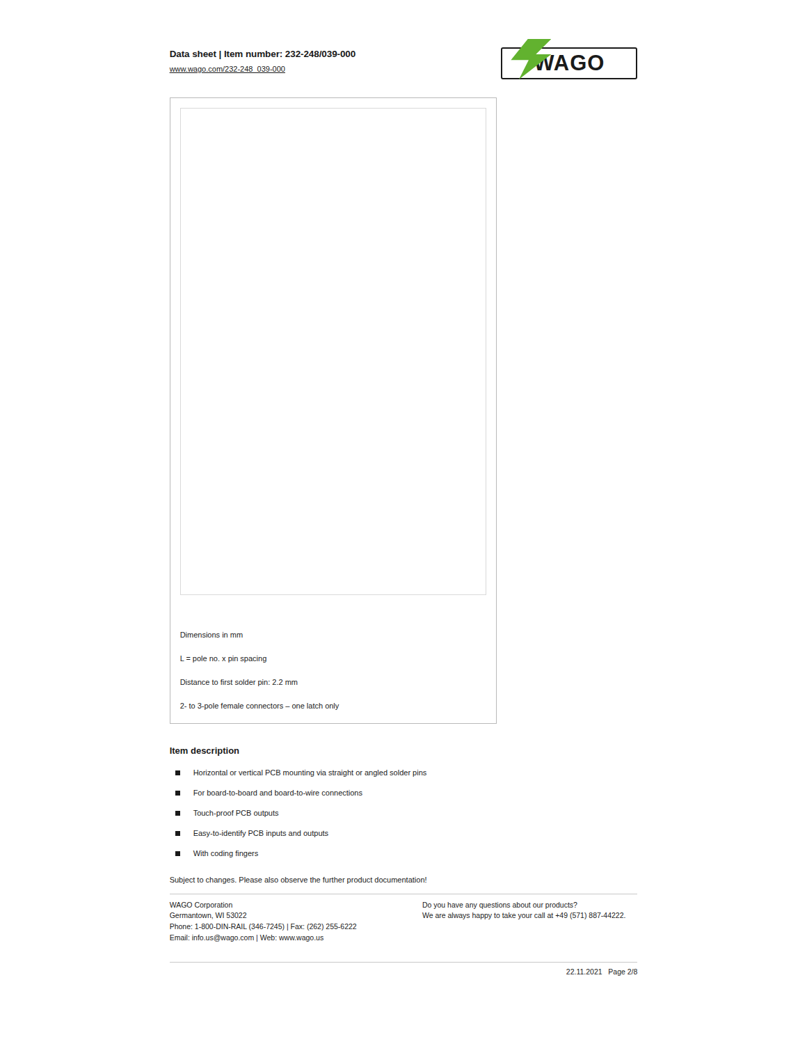Data sheet | Item number: 232-248/039-000
www.wago.com/232-248_039-000
WAGO
Dimensions in mm
L = pole no. x pin spacing
Distance to first solder pin: 2.2 mm
2- to 3-pole female connectors – one latch only
Item description
Horizontal or vertical PCB mounting via straight or angled solder pins
For board-to-board and board-to-wire connections
Touch-proof PCB outputs
Easy-to-identify PCB inputs and outputs
With coding fingers
Subject to changes. Please also observe the further product documentation!
WAGO Corporation
Germantown, WI 53022
Phone: 1-800-DIN-RAIL (346-7245) | Fax: (262) 255-6222
Email: info.us@wago.com | Web: www.wago.us
Do you have any questions about our products?
We are always happy to take your call at +49 (571) 887-44222.
22.11.2021 Page 2/8